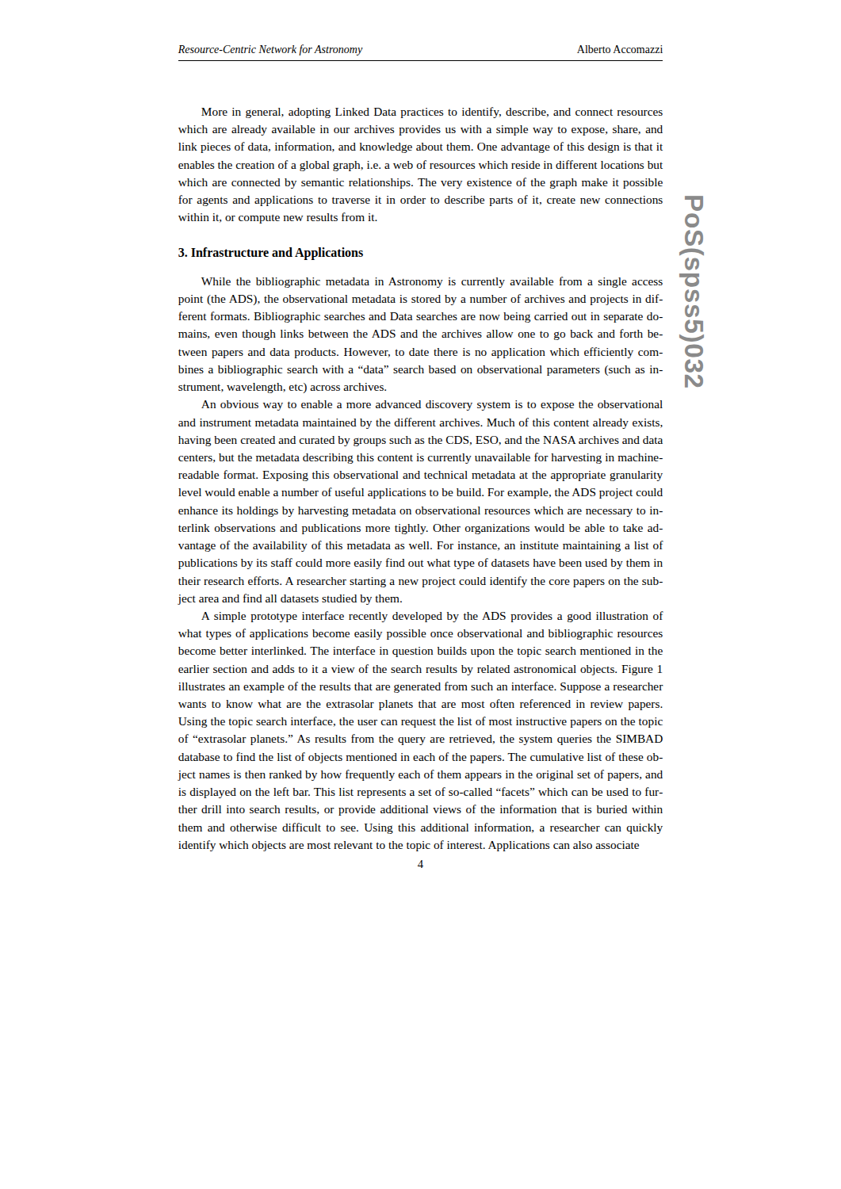Resource-Centric Network for Astronomy Alberto Accomazzi
PoS(spss5)032
More in general, adopting Linked Data practices to identify, describe, and connect resources which are already available in our archives provides us with a simple way to expose, share, and link pieces of data, information, and knowledge about them. One advantage of this design is that it enables the creation of a global graph, i.e. a web of resources which reside in different locations but which are connected by semantic relationships. The very existence of the graph make it possible for agents and applications to traverse it in order to describe parts of it, create new connections within it, or compute new results from it.
3. Infrastructure and Applications
While the bibliographic metadata in Astronomy is currently available from a single access point (the ADS), the observational metadata is stored by a number of archives and projects in different formats. Bibliographic searches and Data searches are now being carried out in separate domains, even though links between the ADS and the archives allow one to go back and forth between papers and data products. However, to date there is no application which efficiently combines a bibliographic search with a “data” search based on observational parameters (such as instrument, wavelength, etc) across archives.
An obvious way to enable a more advanced discovery system is to expose the observational and instrument metadata maintained by the different archives. Much of this content already exists, having been created and curated by groups such as the CDS, ESO, and the NASA archives and data centers, but the metadata describing this content is currently unavailable for harvesting in machine-readable format. Exposing this observational and technical metadata at the appropriate granularity level would enable a number of useful applications to be build. For example, the ADS project could enhance its holdings by harvesting metadata on observational resources which are necessary to interlink observations and publications more tightly. Other organizations would be able to take advantage of the availability of this metadata as well. For instance, an institute maintaining a list of publications by its staff could more easily find out what type of datasets have been used by them in their research efforts. A researcher starting a new project could identify the core papers on the subject area and find all datasets studied by them.
A simple prototype interface recently developed by the ADS provides a good illustration of what types of applications become easily possible once observational and bibliographic resources become better interlinked. The interface in question builds upon the topic search mentioned in the earlier section and adds to it a view of the search results by related astronomical objects. Figure 1 illustrates an example of the results that are generated from such an interface. Suppose a researcher wants to know what are the extrasolar planets that are most often referenced in review papers. Using the topic search interface, the user can request the list of most instructive papers on the topic of “extrasolar planets.” As results from the query are retrieved, the system queries the SIMBAD database to find the list of objects mentioned in each of the papers. The cumulative list of these object names is then ranked by how frequently each of them appears in the original set of papers, and is displayed on the left bar. This list represents a set of so-called “facets” which can be used to further drill into search results, or provide additional views of the information that is buried within them and otherwise difficult to see. Using this additional information, a researcher can quickly identify which objects are most relevant to the topic of interest. Applications can also associate
4